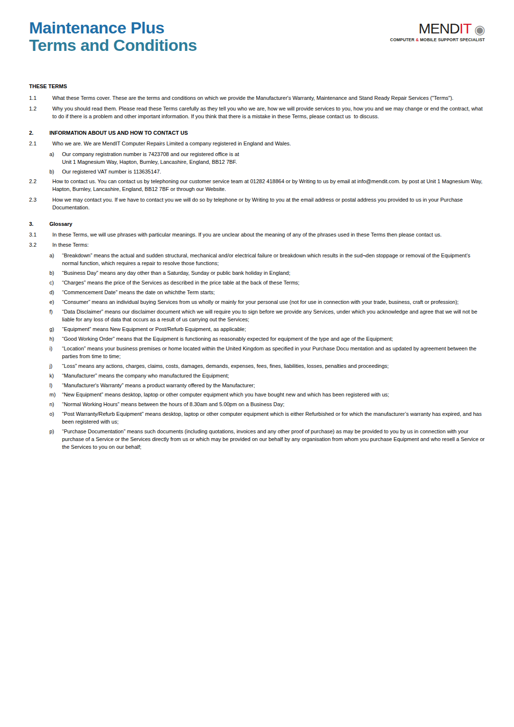Maintenance PlusTerms and Conditions
MENDIT◉
COMPUTER & MOBILE SUPPORT SPECIALIST
These Terms
1.1
What these Terms cover. These are the terms and conditions on which we provide the Manufacturer's Warranty, Maintenance and Stand Ready Repair Services ("Terms").
1.2
Why you should read them. Please read these Terms carefully as they tell you who we are, how we will provide services to you, how you and we may change or end the contract, what to do if there is a problem and other important information. If you think that there is a mistake in these Terms, please contact us to discuss.
2.
Information about us and how to contact us
2.1
Who we are. We are MendIT Computer Repairs Limited a company registered in England and Wales.
a)
Our company registration number is 7423708 and our registered office is at
Unit 1 Magnesium Way, Hapton, Burnley, Lancashire, England, BB12 7BF.
b)
Our registered VAT number is 113635147.
2.2
How to contact us. You can contact us by telephoning our customer service team at 01282 418864 or by Writing to us by email at info@mendit.com. by post at Unit 1 Magnesium Way, Hapton, Burnley, Lancashire, England, BB12 7BF or through our Website.
2.3
How we may contact you. If we have to contact you we will do so by telephone or by Writing to you at the email address or postal address you provided to us in your Purchase Documentation.
3.
Glossary
3.1
In these Terms, we will use phrases with particular meanings. If you are unclear about the meaning of any of the phrases used in these Terms then please contact us.
3.2
In these Terms:
a)
“Breakdown” means the actual and sudden structural, mechanical and/or electrical failure or breakdown which results in the sud¬den stoppage or removal of the Equipment’s normal function, which requires a repair to resolve those functions;
b)
“Business Day” means any day other than a Saturday, Sunday or public bank holiday in England;
c)
“Charges” means the price of the Services as described in the price table at the back of these Terms;
d)
“Commencement Date” means the date on whichthe Term starts;
e)
“Consumer” means an individual buying Services from us wholly or mainly for your personal use (not for use in connection with your trade, business, craft or profession);
f)
“Data Disclaimer” means our disclaimer document which we will require you to sign before we provide any Services, under which you acknowledge and agree that we will not be liable for any loss of data that occurs as a result of us carrying out the Services;
g)
“Equipment” means New Equipment or Post/Refurb Equipment, as applicable;
h)
“Good Working Order” means that the Equipment is functioning as reasonably expected for equipment of the type and age of the Equipment;
i)
“Location” means your business premises or home located within the United Kingdom as specified in your Purchase Docu mentation and as updated by agreement between the parties from time to time;
j)
“Loss” means any actions, charges, claims, costs, damages, demands, expenses, fees, fines, liabilities, losses, penalties and proceedings;
k)
“Manufacturer” means the company who manufactured the Equipment;
l)
“Manufacturer's Warranty” means a product warranty offered by the Manufacturer;
m)
“New Equipment” means desktop, laptop or other computer equipment which you have bought new and which has been registered with us;
n)
“Normal Working Hours” means between the hours of 8.30am and 5.00pm on a Business Day;
o)
“Post Warranty/Refurb Equipment” means desktop, laptop or other computer equipment which is either Refurbished or for which the manufacturer’s warranty has expired, and has been registered with us;
p)
“Purchase Documentation” means such documents (including quotations, invoices and any other proof of purchase) as may be provided to you by us in connection with your purchase of a Service or the Services directly from us or which may be provided on our behalf by any organisation from whom you purchase Equipment and who resell a Service or the Services to you on our behalf;